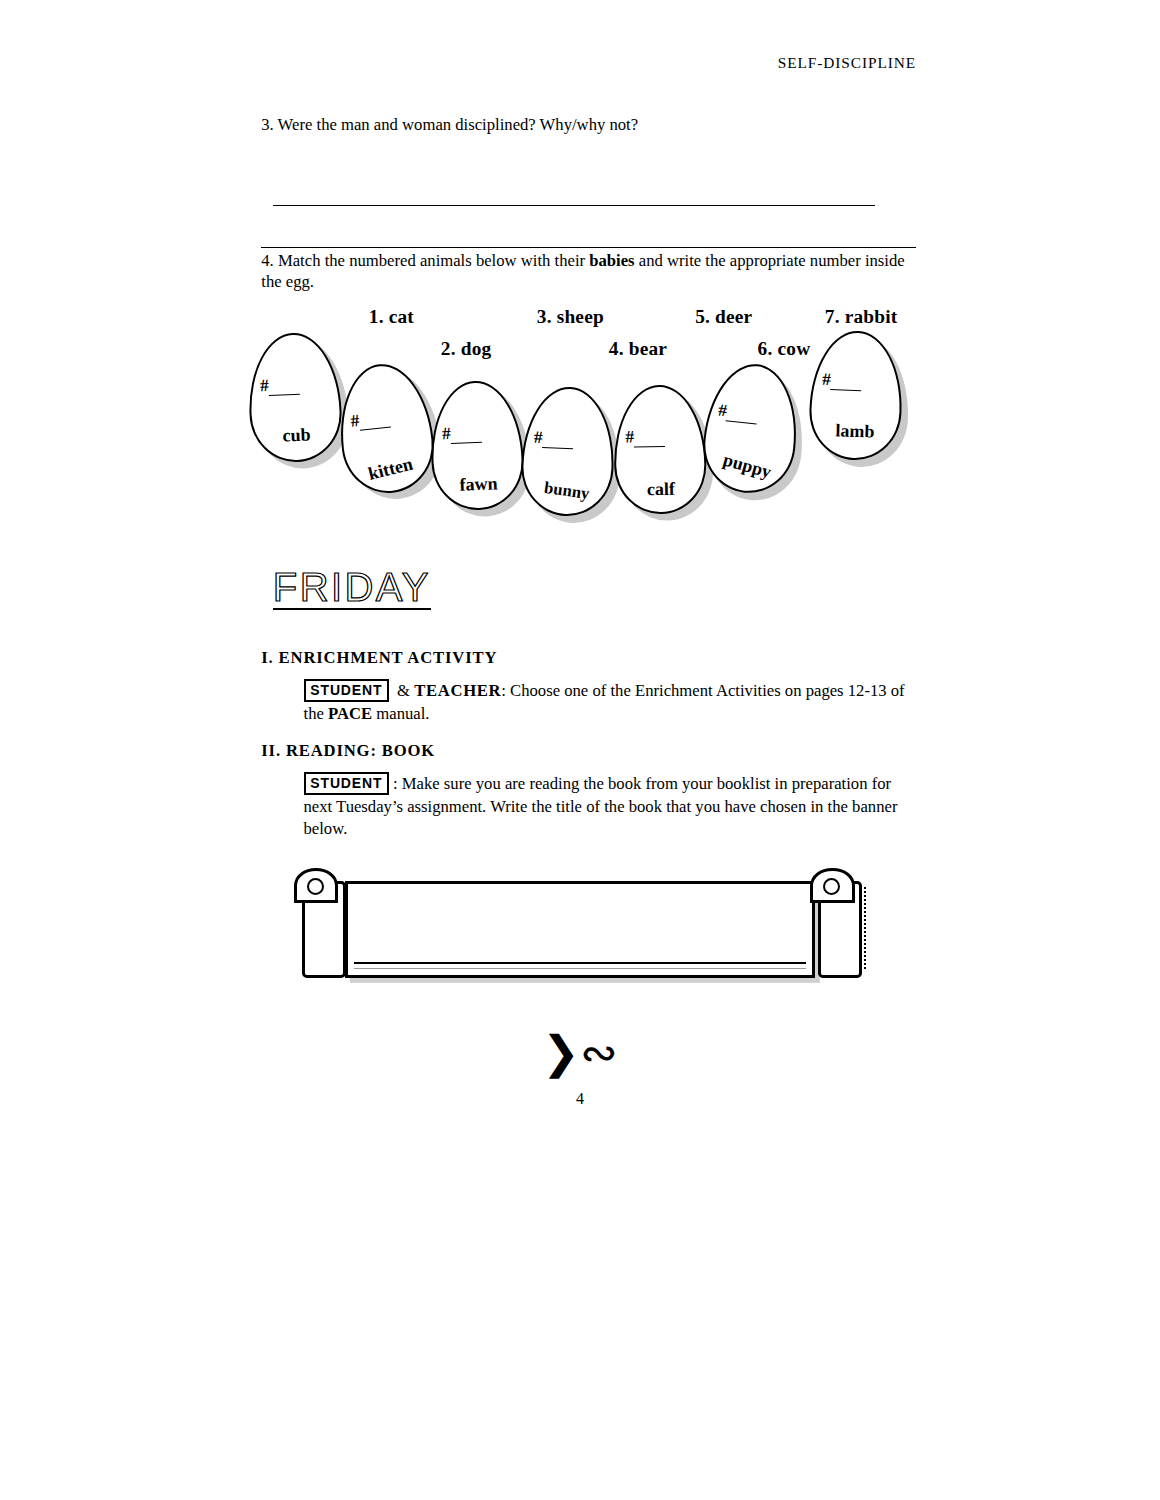SELF-DISCIPLINE
3. Were the man and woman disciplined? Why/why not?
4. Match the numbered animals below with their babies and write the appropriate number inside the egg.
1. cat 2. dog 3. sheep 4. bear 5. deer 6. cow 7. rabbit
#
cub
#
kitten
#
fawn
#
bunny
#
calf
#
puppy
#
lamb
FRIDAY
I. ENRICHMENT ACTIVITY
STUDENT & TEACHER: Choose one of the Enrichment Activities on pages 12-13 of the PACE manual.
II. READING: BOOK
STUDENT: Make sure you are reading the book from your booklist in preparation for next Tuesday’s assignment. Write the title of the book that you have chosen in the banner below.
❯∾
4